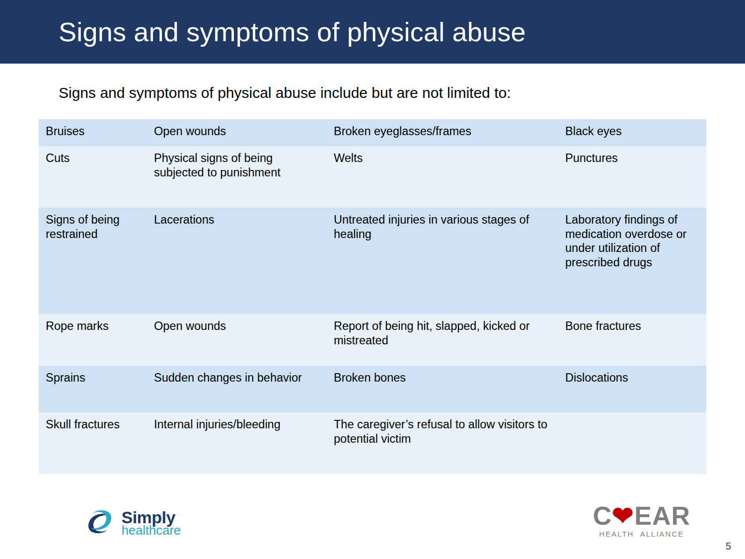Signs and symptoms of physical abuse
Signs and symptoms of physical abuse include but are not limited to:
| Bruises | Open wounds | Broken eyeglasses/frames | Black eyes |
| Cuts | Physical signs of being subjected to punishment | Welts | Punctures |
| Signs of being restrained | Lacerations | Untreated injuries in various stages of healing | Laboratory findings of medication overdose or under utilization of prescribed drugs |
| Rope marks | Open wounds | Report of being hit, slapped, kicked or mistreated | Bone fractures |
| Sprains | Sudden changes in behavior | Broken bones | Dislocations |
| Skull fractures | Internal injuries/bleeding | The caregiver’s refusal to allow visitors to potential victim | |
Simply healthcare
C❤EAR
HEALTH ALLIANCE
5